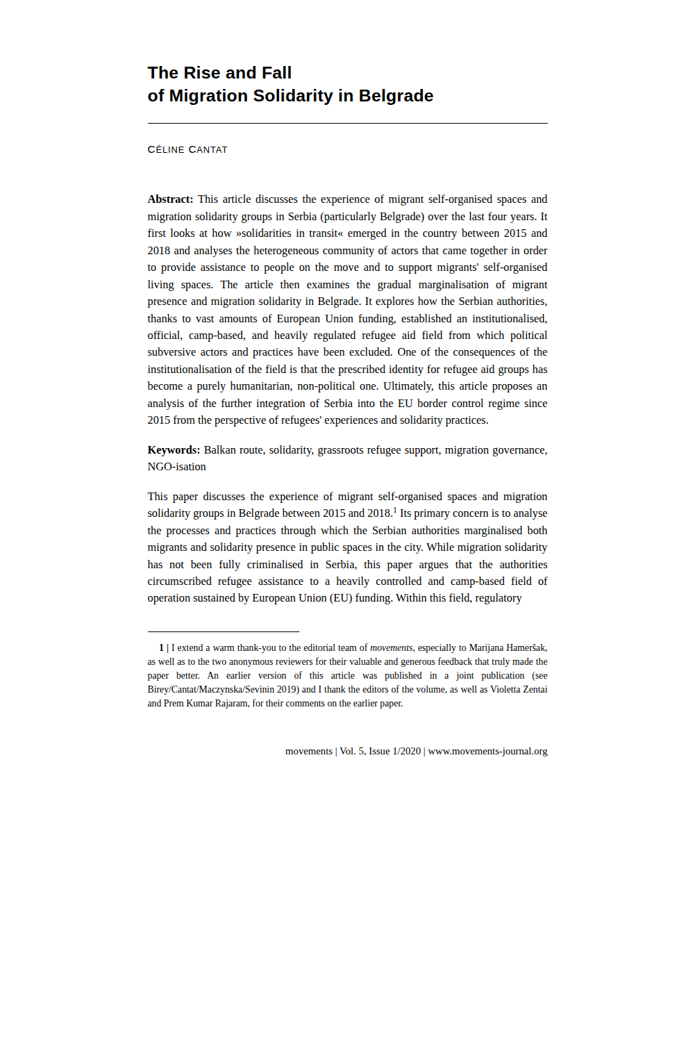The Rise and Fall of Migration Solidarity in Belgrade
CÉLINE CANTAT
Abstract: This article discusses the experience of migrant self-organised spaces and migration solidarity groups in Serbia (particularly Belgrade) over the last four years. It first looks at how »solidarities in transit« emerged in the country between 2015 and 2018 and analyses the heterogeneous community of actors that came together in order to provide assistance to people on the move and to support migrants' self-organised living spaces. The article then examines the gradual marginalisation of migrant presence and migration solidarity in Belgrade. It explores how the Serbian authorities, thanks to vast amounts of European Union funding, established an institutionalised, official, camp-based, and heavily regulated refugee aid field from which political subversive actors and practices have been excluded. One of the consequences of the institutionalisation of the field is that the prescribed identity for refugee aid groups has become a purely humanitarian, non-political one. Ultimately, this article proposes an analysis of the further integration of Serbia into the EU border control regime since 2015 from the perspective of refugees' experiences and solidarity practices.
Keywords: Balkan route, solidarity, grassroots refugee support, migration governance, NGO-isation
This paper discusses the experience of migrant self-organised spaces and migration solidarity groups in Belgrade between 2015 and 2018.1 Its primary concern is to analyse the processes and practices through which the Serbian authorities marginalised both migrants and solidarity presence in public spaces in the city. While migration solidarity has not been fully criminalised in Serbia, this paper argues that the authorities circumscribed refugee assistance to a heavily controlled and camp-based field of operation sustained by European Union (EU) funding. Within this field, regulatory
1 | I extend a warm thank-you to the editorial team of movements, especially to Marijana Hameršak, as well as to the two anonymous reviewers for their valuable and generous feedback that truly made the paper better. An earlier version of this article was published in a joint publication (see Birey/Cantat/Maczynska/Sevinin 2019) and I thank the editors of the volume, as well as Violetta Zentai and Prem Kumar Rajaram, for their comments on the earlier paper.
movements | Vol. 5, Issue 1/2020 | www.movements-journal.org